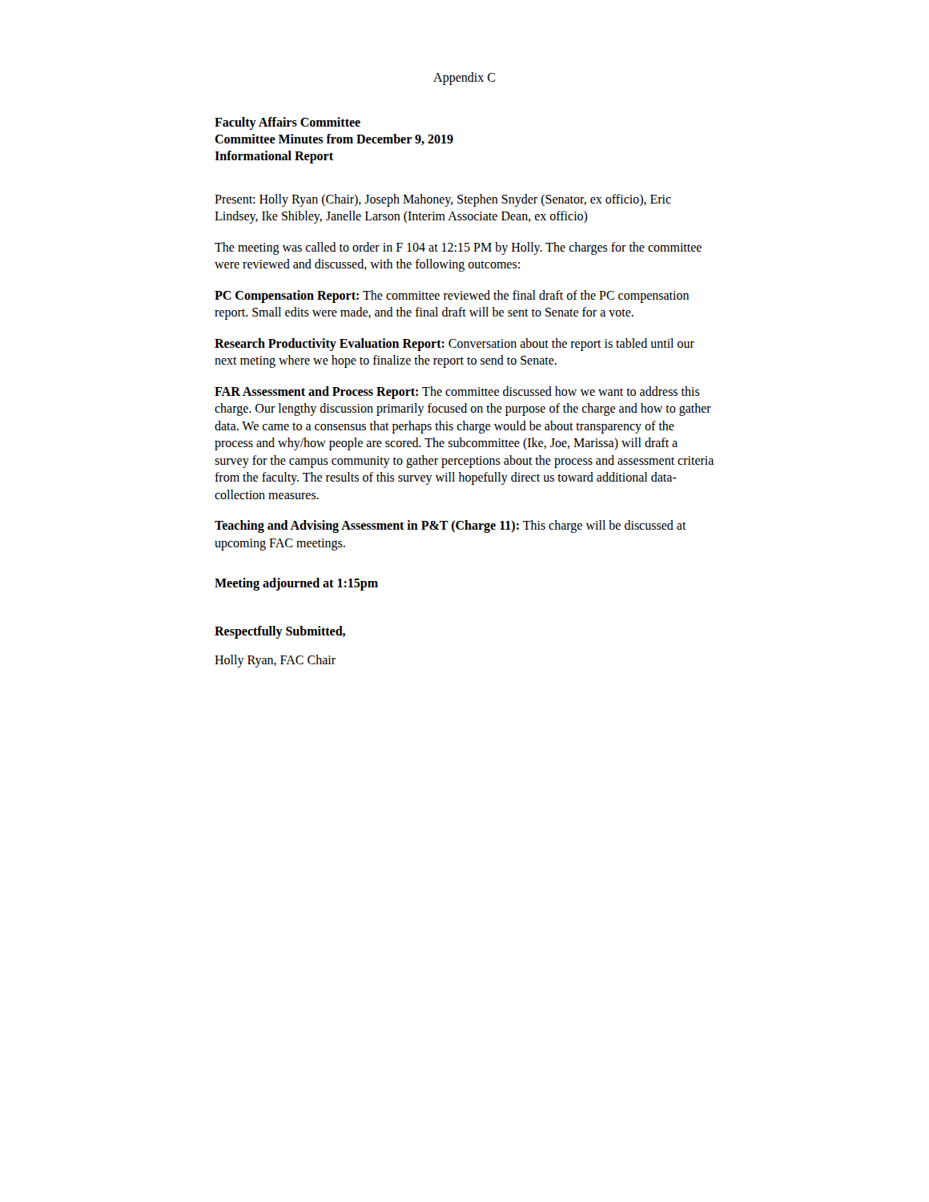Appendix C
Faculty Affairs Committee
Committee Minutes from December 9, 2019
Informational Report
Present: Holly Ryan (Chair), Joseph Mahoney, Stephen Snyder (Senator, ex officio), Eric Lindsey, Ike Shibley, Janelle Larson (Interim Associate Dean, ex officio)
The meeting was called to order in F 104 at 12:15 PM by Holly. The charges for the committee were reviewed and discussed, with the following outcomes:
PC Compensation Report: The committee reviewed the final draft of the PC compensation report. Small edits were made, and the final draft will be sent to Senate for a vote.
Research Productivity Evaluation Report: Conversation about the report is tabled until our next meting where we hope to finalize the report to send to Senate.
FAR Assessment and Process Report: The committee discussed how we want to address this charge. Our lengthy discussion primarily focused on the purpose of the charge and how to gather data. We came to a consensus that perhaps this charge would be about transparency of the process and why/how people are scored. The subcommittee (Ike, Joe, Marissa) will draft a survey for the campus community to gather perceptions about the process and assessment criteria from the faculty. The results of this survey will hopefully direct us toward additional data-collection measures.
Teaching and Advising Assessment in P&T (Charge 11): This charge will be discussed at upcoming FAC meetings.
Meeting adjourned at 1:15pm
Respectfully Submitted,
Holly Ryan, FAC Chair